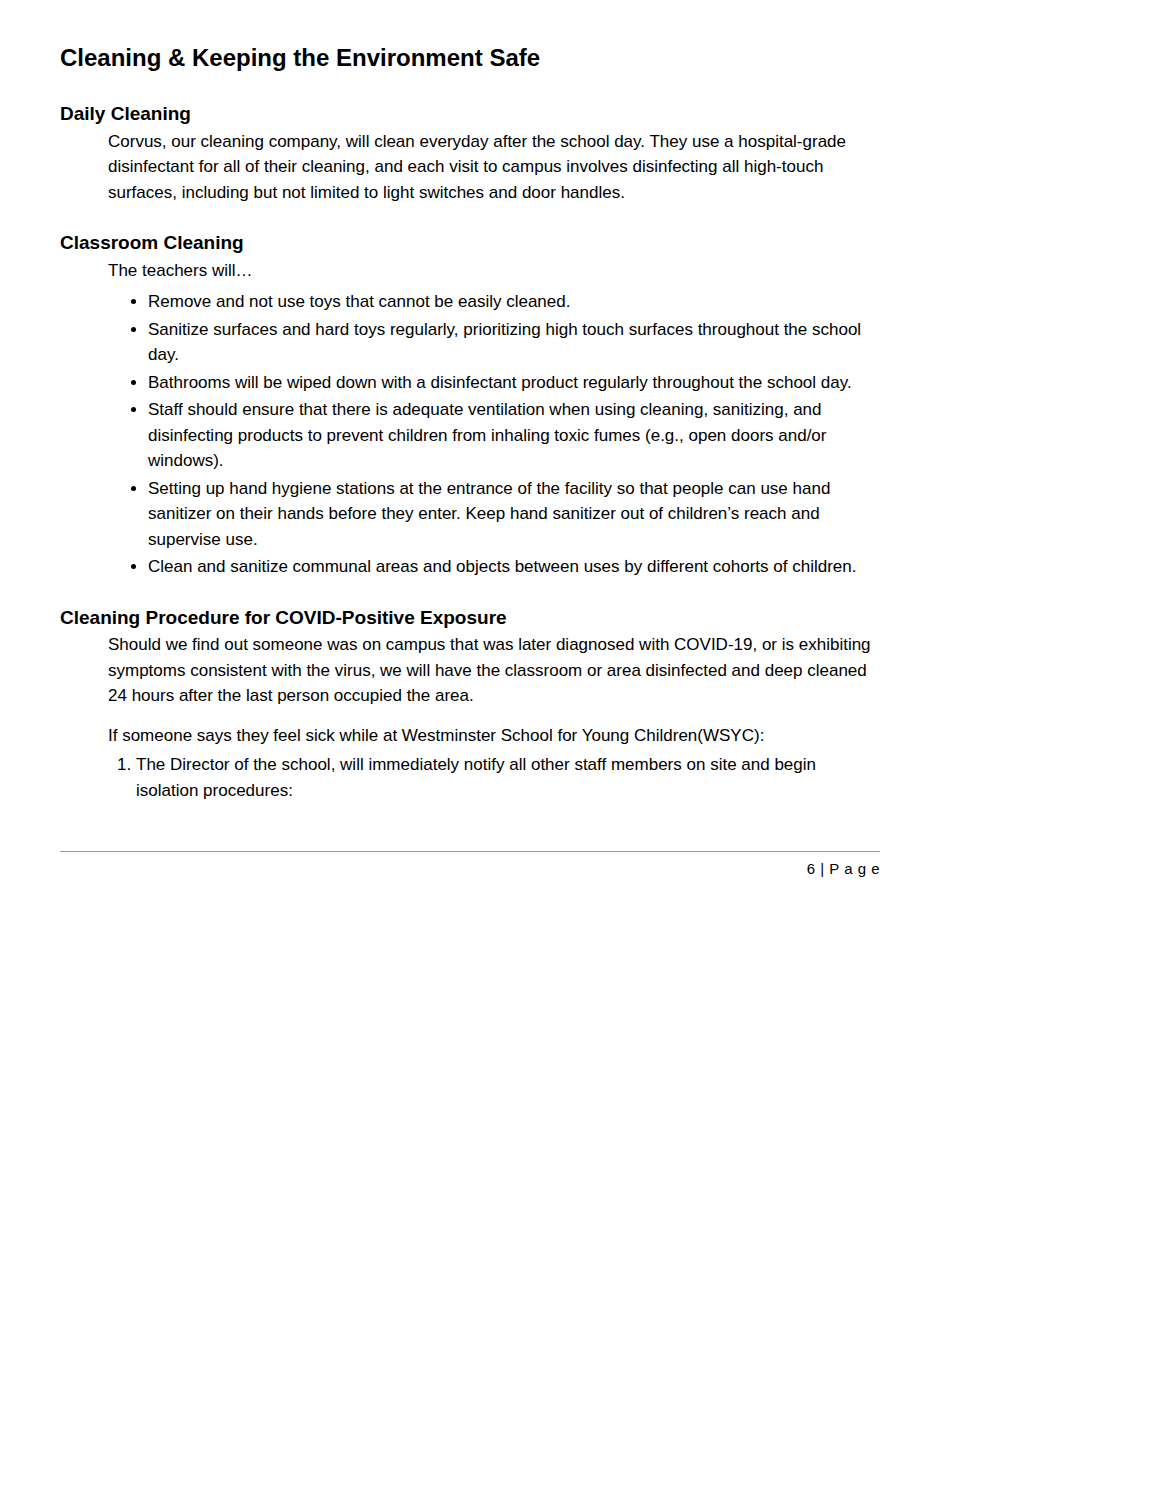Cleaning & Keeping the Environment Safe
Daily Cleaning
Corvus, our cleaning company, will clean everyday after the school day. They use a hospital-grade disinfectant for all of their cleaning, and each visit to campus involves disinfecting all high-touch surfaces, including but not limited to light switches and door handles.
Classroom Cleaning
The teachers will…
Remove and not use toys that cannot be easily cleaned.
Sanitize surfaces and hard toys regularly, prioritizing high touch surfaces throughout the school day.
Bathrooms will be wiped down with a disinfectant product regularly throughout the school day.
Staff should ensure that there is adequate ventilation when using cleaning, sanitizing, and disinfecting products to prevent children from inhaling toxic fumes (e.g., open doors and/or windows).
Setting up hand hygiene stations at the entrance of the facility so that people can use hand sanitizer on their hands before they enter. Keep hand sanitizer out of children’s reach and supervise use.
Clean and sanitize communal areas and objects between uses by different cohorts of children.
Cleaning Procedure for COVID-Positive Exposure
Should we find out someone was on campus that was later diagnosed with COVID-19, or is exhibiting symptoms consistent with the virus, we will have the classroom or area disinfected and deep cleaned 24 hours after the last person occupied the area.
If someone says they feel sick while at Westminster School for Young Children(WSYC):
The Director of the school, will immediately notify all other staff members on site and begin isolation procedures:
6 | P a g e